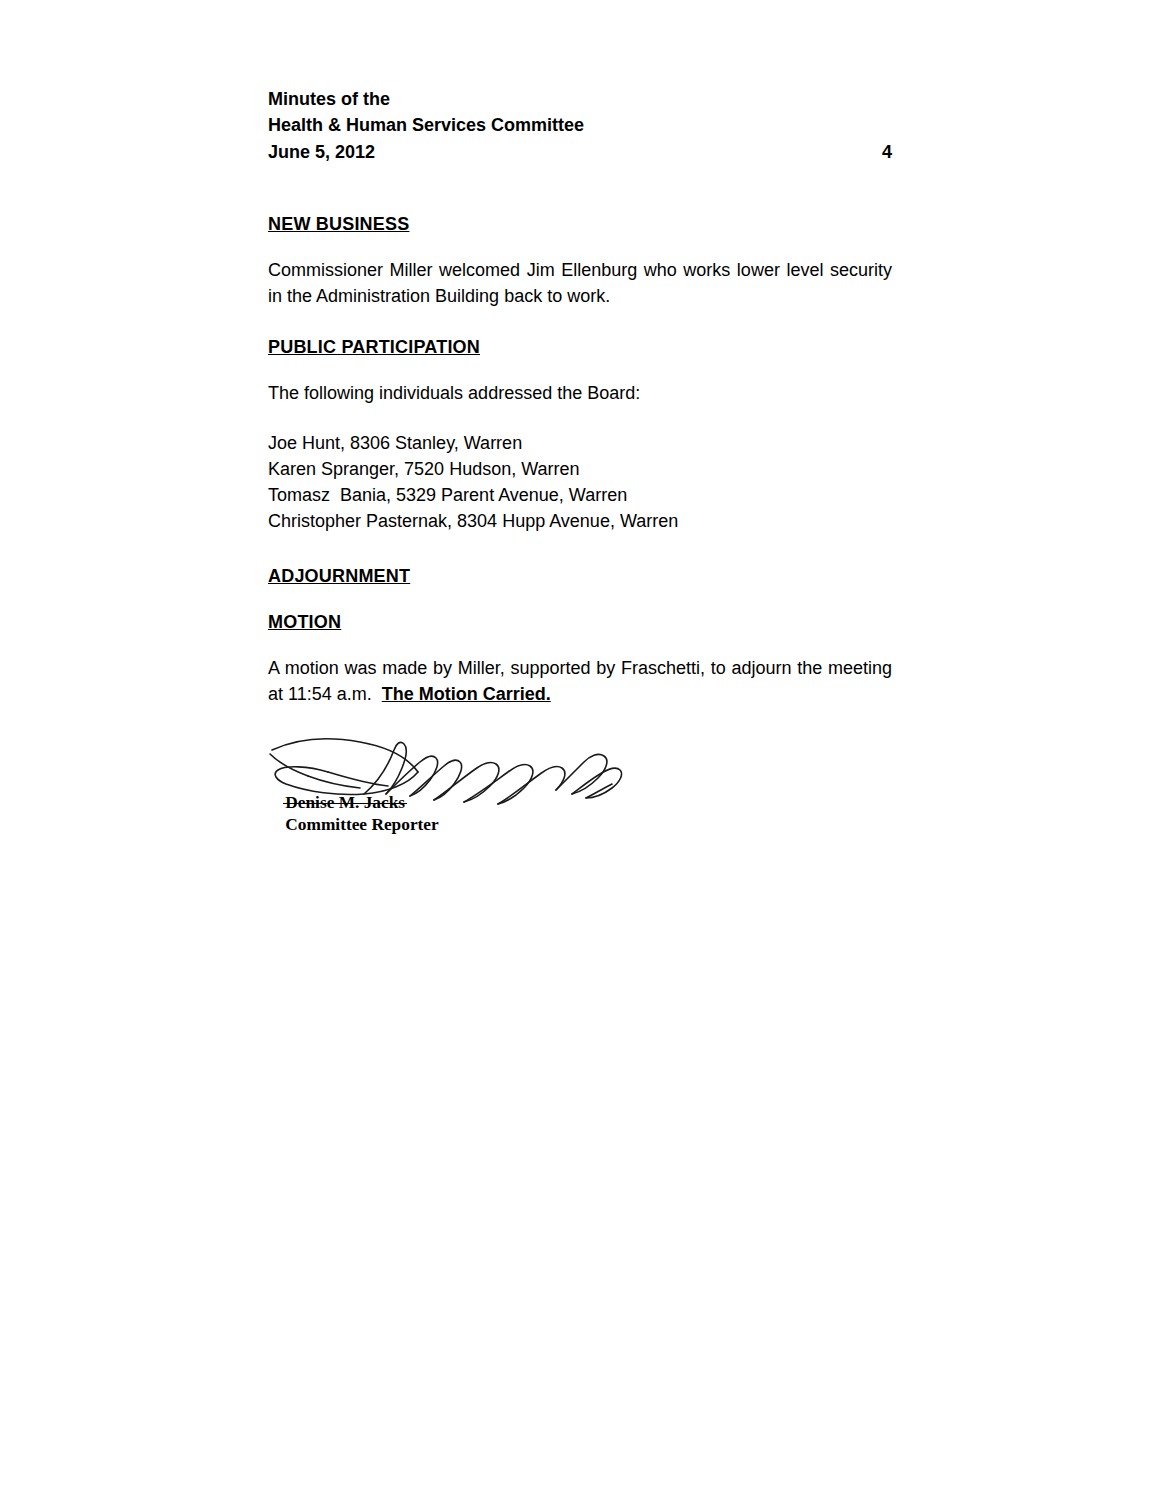Minutes of the Health & Human Services Committee June 5, 2012 4
NEW BUSINESS
Commissioner Miller welcomed Jim Ellenburg who works lower level security in the Administration Building back to work.
PUBLIC PARTICIPATION
The following individuals addressed the Board:
Joe Hunt, 8306 Stanley, Warren Karen Spranger, 7520 Hudson, Warren Tomasz Bania, 5329 Parent Avenue, Warren Christopher Pasternak, 8304 Hupp Avenue, Warren
ADJOURNMENT
MOTION
A motion was made by Miller, supported by Fraschetti, to adjourn the meeting at 11:54 a.m. The Motion Carried.
Denise M. Jacks
Committee Reporter